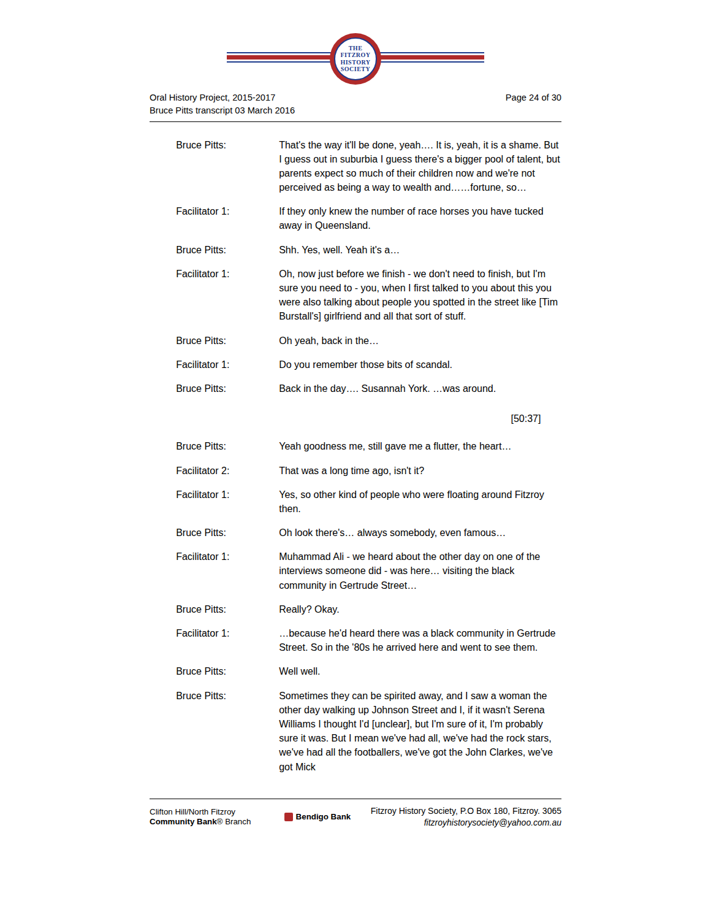The
Fitzroy
History
Society
Oral History Project, 2015-2017
Bruce Pitts transcript 03 March 2016
Page 24 of 30
Bruce Pitts:
That's the way it'll be done, yeah…. It is, yeah, it is a shame. But I guess out in suburbia I guess there's a bigger pool of talent, but parents expect so much of their children now and we're not perceived as being a way to wealth and……fortune, so…
Facilitator 1:
If they only knew the number of race horses you have tucked away in Queensland.
Bruce Pitts:
Shh. Yes, well. Yeah it's a…
Facilitator 1:
Oh, now just before we finish - we don't need to finish, but I'm sure you need to - you, when I first talked to you about this you were also talking about people you spotted in the street like [Tim Burstall's] girlfriend and all that sort of stuff.
Bruce Pitts:
Oh yeah, back in the…
Facilitator 1:
Do you remember those bits of scandal.
Bruce Pitts:
Back in the day…. Susannah York. …was around.
[50:37]
Bruce Pitts:
Yeah goodness me, still gave me a flutter, the heart…
Facilitator 2:
That was a long time ago, isn't it?
Facilitator 1:
Yes, so other kind of people who were floating around Fitzroy then.
Bruce Pitts:
Oh look there's… always somebody, even famous…
Facilitator 1:
Muhammad Ali - we heard about the other day on one of the interviews someone did - was here… visiting the black community in Gertrude Street…
Bruce Pitts:
Really? Okay.
Facilitator 1:
…because he'd heard there was a black community in Gertrude Street. So in the '80s he arrived here and went to see them.
Bruce Pitts:
Well well.
Bruce Pitts:
Sometimes they can be spirited away, and I saw a woman the other day walking up Johnson Street and I, if it wasn't Serena Williams I thought I'd [unclear], but I'm sure of it, I'm probably sure it was. But I mean we've had all, we've had the rock stars, we've had all the footballers, we've got the John Clarkes, we've got Mick
Clifton Hill/North Fitzroy Community Bank® Branch
Bendigo Bank
Fitzroy History Society, P.O Box 180, Fitzroy. 3065
fitzroyhistorysociety@yahoo.com.au